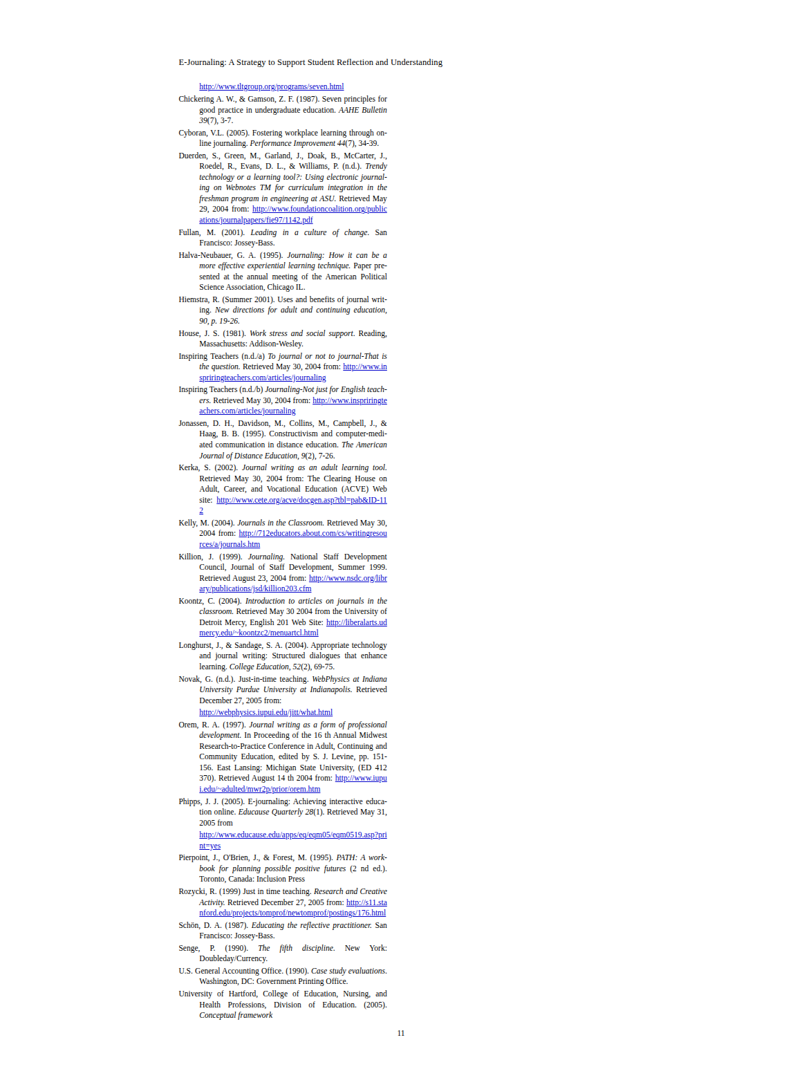E-Journaling: A Strategy to Support Student Reflection and Understanding
http://www.tltgroup.org/programs/seven.html
Chickering A. W., & Gamson, Z. F. (1987). Seven principles for good practice in undergraduate education. AAHE Bulletin 39(7), 3-7.
Cyboran, V.L. (2005). Fostering workplace learning through online journaling. Performance Improvement 44(7), 34-39.
Duerden, S., Green, M., Garland, J., Doak, B., McCarter, J., Roedel, R., Evans, D. L., & Williams, P. (n.d.). Trendy technology or a learning tool?: Using electronic journaling on Webnotes TM for curriculum integration in the freshman program in engineering at ASU. Retrieved May 29, 2004 from: http://www.foundationcoalition.org/publications/journalpapers/fie97/1142.pdf
Fullan, M. (2001). Leading in a culture of change. San Francisco: Jossey-Bass.
Halva-Neubauer, G. A. (1995). Journaling: How it can be a more effective experiential learning technique. Paper presented at the annual meeting of the American Political Science Association, Chicago IL.
Hiemstra, R. (Summer 2001). Uses and benefits of journal writing. New directions for adult and continuing education, 90, p. 19-26.
House, J. S. (1981). Work stress and social support. Reading, Massachusetts: Addison-Wesley.
Inspiring Teachers (n.d./a) To journal or not to journal-That is the question. Retrieved May 30, 2004 from: http://www.inspriringteachers.com/articles/journaling
Inspiring Teachers (n.d./b) Journaling-Not just for English teachers. Retrieved May 30, 2004 from: http://www.inspriringteachers.com/articles/journaling
Jonassen, D. H., Davidson, M., Collins, M., Campbell, J., & Haag, B. B. (1995). Constructivism and computer-mediated communication in distance education. The American Journal of Distance Education, 9(2), 7-26.
Kerka, S. (2002). Journal writing as an adult learning tool. Retrieved May 30, 2004 from: The Clearing House on Adult, Career, and Vocational Education (ACVE) Web site: http://www.cete.org/acve/docgen.asp?tbl=pab&ID-112
Kelly, M. (2004). Journals in the Classroom. Retrieved May 30, 2004 from: http://712educators.about.com/cs/writingresources/a/journals.htm
Killion, J. (1999). Journaling. National Staff Development Council, Journal of Staff Development, Summer 1999. Retrieved August 23, 2004 from: http://www.nsdc.org/library/publications/jsd/killion203.cfm
Koontz, C. (2004). Introduction to articles on journals in the classroom. Retrieved May 30 2004 from the University of Detroit Mercy, English 201 Web Site: http://liberalarts.udmercy.edu/~koontzc2/menuartcl.html
Longhurst, J., & Sandage, S. A. (2004). Appropriate technology and journal writing: Structured dialogues that enhance learning. College Education, 52(2), 69-75.
Novak, G. (n.d.). Just-in-time teaching. WebPhysics at Indiana University Purdue University at Indianapolis. Retrieved December 27, 2005 from:
http://webphysics.iupui.edu/jitt/what.html
Orem, R. A. (1997). Journal writing as a form of professional development. In Proceeding of the 16 th Annual Midwest Research-to-Practice Conference in Adult, Continuing and Community Education, edited by S. J. Levine, pp. 151-156. East Lansing: Michigan State University, (ED 412 370). Retrieved August 14 th 2004 from: http://www.iupui.edu/~adulted/mwr2p/prior/orem.htm
Phipps, J. J. (2005). E-journaling: Achieving interactive education online. Educause Quarterly 28(1). Retrieved May 31, 2005 from
http://www.educause.edu/apps/eq/eqm05/eqm0519.asp?print=yes
Pierpoint, J., O'Brien, J., & Forest, M. (1995). PATH: A workbook for planning possible positive futures (2 nd ed.). Toronto, Canada: Inclusion Press
Rozycki, R. (1999) Just in time teaching. Research and Creative Activity. Retrieved December 27, 2005 from: http://s11.stanford.edu/projects/tomprof/newtomprof/postings/176.html
Schön, D. A. (1987). Educating the reflective practitioner. San Francisco: Jossey-Bass.
Senge, P. (1990). The fifth discipline. New York: Doubleday/Currency.
U.S. General Accounting Office. (1990). Case study evaluations. Washington, DC: Government Printing Office.
University of Hartford, College of Education, Nursing, and Health Professions, Division of Education. (2005). Conceptual framework
11